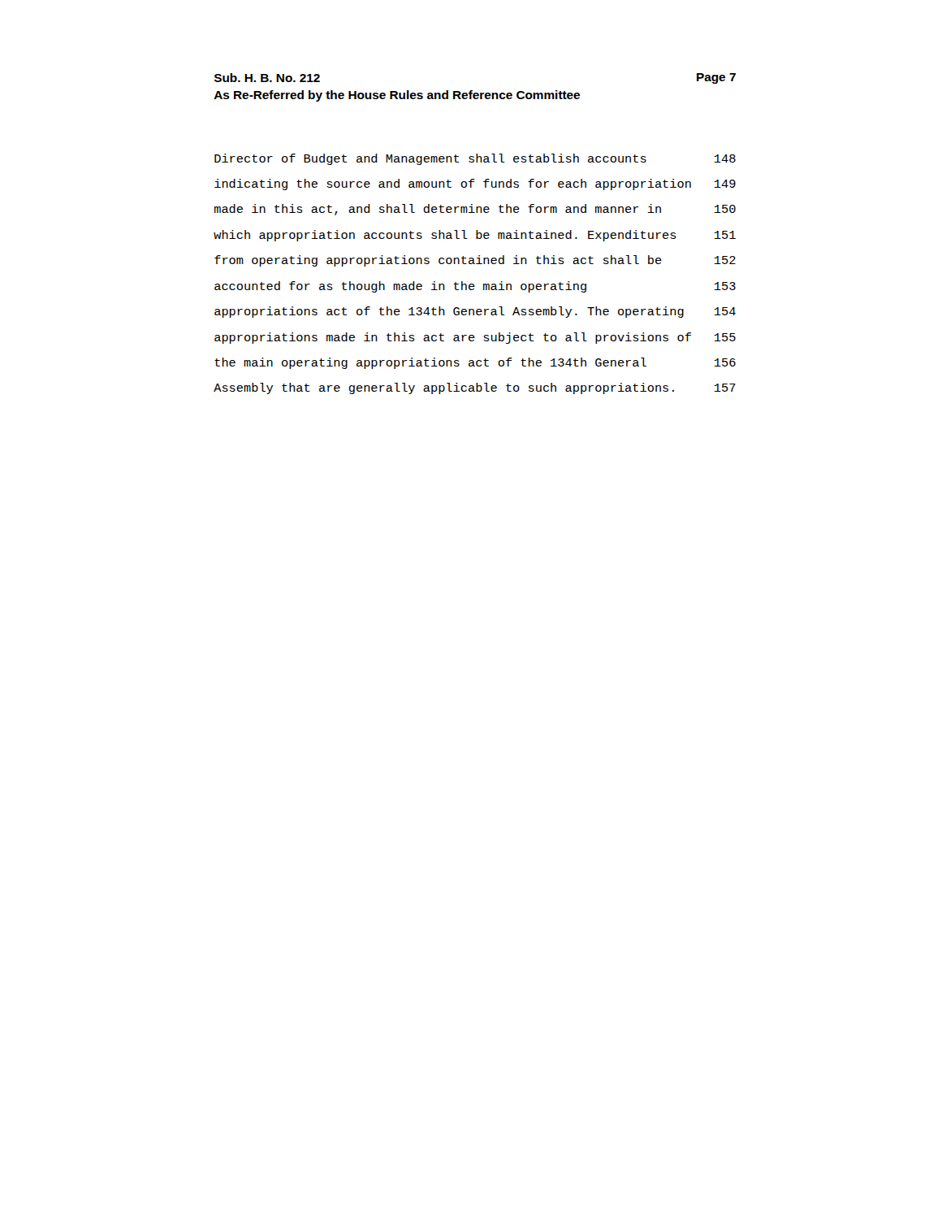Sub. H. B. No. 212
As Re-Referred by the House Rules and Reference Committee
Page 7
| Director of Budget and Management shall establish accounts | 148 |
| indicating the source and amount of funds for each appropriation | 149 |
| made in this act, and shall determine the form and manner in | 150 |
| which appropriation accounts shall be maintained. Expenditures | 151 |
| from operating appropriations contained in this act shall be | 152 |
| accounted for as though made in the main operating | 153 |
| appropriations act of the 134th General Assembly. The operating | 154 |
| appropriations made in this act are subject to all provisions of | 155 |
| the main operating appropriations act of the 134th General | 156 |
| Assembly that are generally applicable to such appropriations. | 157 |